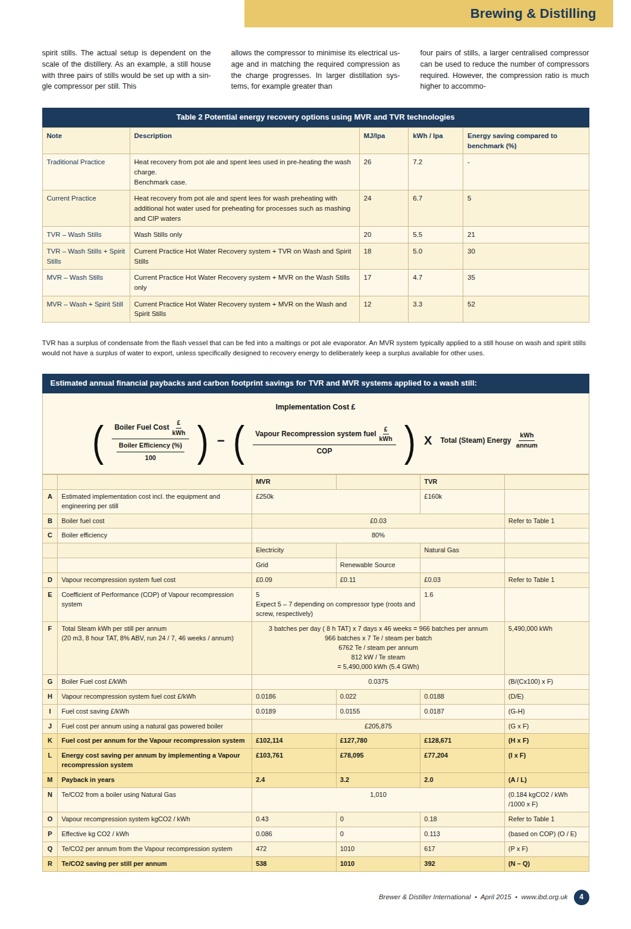Brewing & Distilling
spirit stills. The actual setup is dependent on the scale of the distillery. As an example, a still house with three pairs of stills would be set up with a single compressor per still. This
allows the compressor to minimise its electrical usage and in matching the required compression as the charge progresses. In larger distillation systems, for example greater than
four pairs of stills, a larger centralised compressor can be used to reduce the number of compressors required. However, the compression ratio is much higher to accommo-
Table 2 Potential energy recovery options using MVR and TVR technologies
| Note | Description | MJ/lpa | kWh / lpa | Energy saving compared to benchmark (%) |
| --- | --- | --- | --- | --- |
| Traditional Practice | Heat recovery from pot ale and spent lees used in pre-heating the wash charge. Benchmark case. | 26 | 7.2 | - |
| Current Practice | Heat recovery from pot ale and spent lees for wash preheating with additional hot water used for preheating for processes such as mashing and CIP waters | 24 | 6.7 | 5 |
| TVR – Wash Stills | Wash Stills only | 20 | 5.5 | 21 |
| TVR – Wash Stills + Spirit Stills | Current Practice Hot Water Recovery system + TVR on Wash and Spirit Stills | 18 | 5.0 | 30 |
| MVR – Wash Stills | Current Practice Hot Water Recovery system + MVR on the Wash Stills only | 17 | 4.7 | 35 |
| MVR – Wash + Spirit Still | Current Practice Hot Water Recovery system + MVR on the Wash and Spirit Stills | 12 | 3.3 | 52 |
TVR has a surplus of condensate from the flash vessel that can be fed into a maltings or pot ale evaporator. An MVR system typically applied to a still house on wash and spirit stills would not have a surplus of water to export, unless specifically designed to recovery energy to deliberately keep a surplus available for other uses.
Estimated annual financial paybacks and carbon footprint savings for TVR and MVR systems applied to a wash still:
Implementation Cost £
( Boiler Fuel Cost£kWh Boiler Efficiency (%) 100 ) − ( Vapour Recompression system fuel£kWh COP ) X Total (Steam) Energy kWh annum
| | | MVR | | TVR | |
| A | Estimated implementation cost incl. the equipment and engineering per still | £250k | £160k | |
| B | Boiler fuel cost | £0.03 | Refer to Table 1 |
| C | Boiler efficiency | 80% | |
| | | Electricity | | Natural Gas | |
| | | Grid | Renewable Source | | |
| D | Vapour recompression system fuel cost | £0.09 | £0.11 | £0.03 | Refer to Table 1 |
| E | Coefficient of Performance (COP) of Vapour recompression system | 5 Expect 5 – 7 depending on compressor type (roots and screw, respectively) | 1.6 | |
| F | Total Steam kWh per still per annum (20 m3, 8 hour TAT, 8% ABV, run 24 / 7, 46 weeks / annum) | 3 batches per day ( 8 h TAT) x 7 days x 46 weeks = 966 batches per annum 966 batches x 7 Te / steam per batch 6762 Te / steam per annum 812 kW / Te steam = 5,490,000 kWh (5.4 GWh) | 5,490,000 kWh |
| G | Boiler Fuel cost £/kWh | 0.0375 | (B/(Cx100) x F) |
| H | Vapour recompression system fuel cost £/kWh | 0.0186 | 0.022 | 0.0188 | (D/E) |
| I | Fuel cost saving £/kWh | 0.0189 | 0.0155 | 0.0187 | (G-H) |
| J | Fuel cost per annum using a natural gas powered boiler | £205,875 | (G x F) |
| K | Fuel cost per annum for the Vapour recompression system | £102,114 | £127,780 | £128,671 | (H x F) |
| L | Energy cost saving per annum by implementing a Vapour recompression system | £103,761 | £78,095 | £77,204 | (I x F) |
| M | Payback in years | 2.4 | 3.2 | 2.0 | (A / L) |
| N | Te/CO2 from a boiler using Natural Gas | 1,010 | (0.184 kgCO2 / kWh /1000 x F) |
| O | Vapour recompression system kgCO2 / kWh | 0.43 | 0 | 0.18 | Refer to Table 1 |
| P | Effective kg CO2 / kWh | 0.086 | 0 | 0.113 | (based on COP) (O / E) |
| Q | Te/CO2 per annum from the Vapour recompression system | 472 | 1010 | 617 | (P x F) |
| R | Te/CO2 saving per still per annum | 538 | 1010 | 392 | (N – Q) |
Brewer & Distiller International • April 2015 • www.ibd.org.uk 4